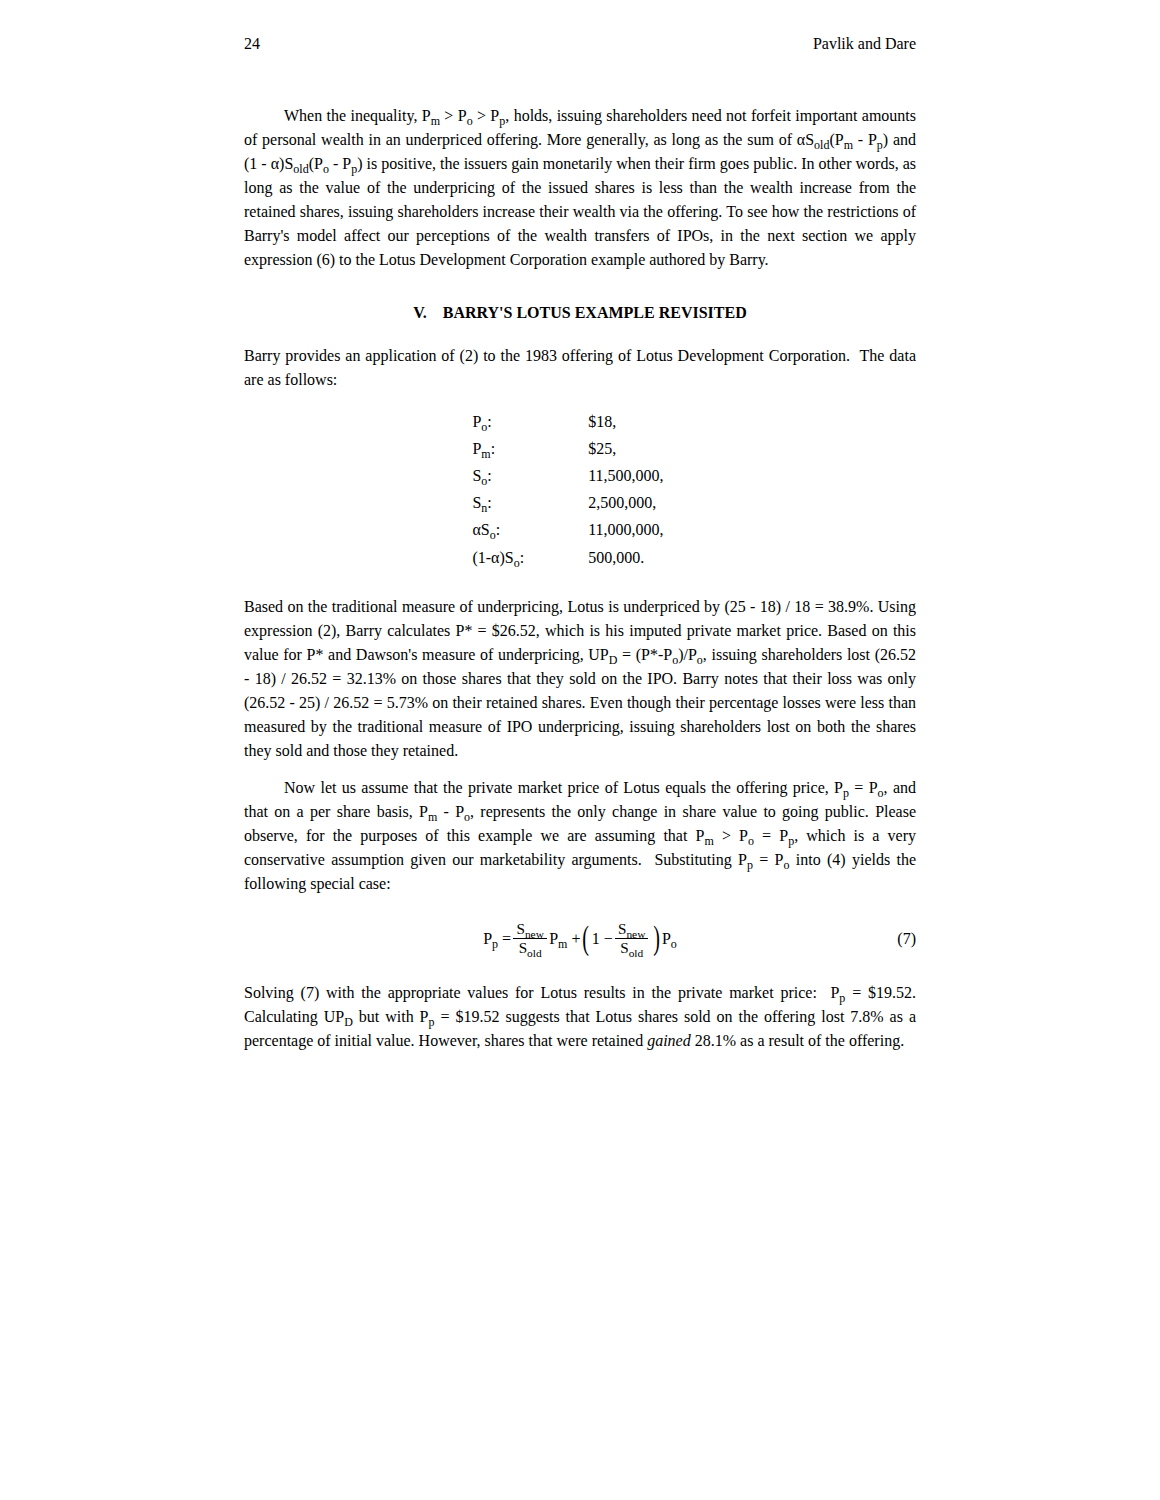24
Pavlik and Dare
When the inequality, Pm > Po > Pp, holds, issuing shareholders need not forfeit important amounts of personal wealth in an underpriced offering. More generally, as long as the sum of αSold(Pm - Pp) and (1 - α)Sold(Po - Pp) is positive, the issuers gain monetarily when their firm goes public. In other words, as long as the value of the underpricing of the issued shares is less than the wealth increase from the retained shares, issuing shareholders increase their wealth via the offering. To see how the restrictions of Barry's model affect our perceptions of the wealth transfers of IPOs, in the next section we apply expression (6) to the Lotus Development Corporation example authored by Barry.
V. Barry's Lotus Example Revisited
Barry provides an application of (2) to the 1983 offering of Lotus Development Corporation. The data are as follows:
| P o : | $18, |
| P m : | $25, |
| S o : | 11,500,000, |
| S n : | 2,500,000, |
| αS o : | 11,000,000, |
| (1-α)S o : | 500,000. |
Based on the traditional measure of underpricing, Lotus is underpriced by (25 - 18) / 18 = 38.9%. Using expression (2), Barry calculates P* = $26.52, which is his imputed private market price. Based on this value for P* and Dawson's measure of underpricing, UPD = (P*-Po)/Po, issuing shareholders lost (26.52 - 18) / 26.52 = 32.13% on those shares that they sold on the IPO. Barry notes that their loss was only (26.52 - 25) / 26.52 = 5.73% on their retained shares. Even though their percentage losses were less than measured by the traditional measure of IPO underpricing, issuing shareholders lost on both the shares they sold and those they retained.
Now let us assume that the private market price of Lotus equals the offering price, Pp = Po, and that on a per share basis, Pm - Po, represents the only change in share value to going public. Please observe, for the purposes of this example we are assuming that Pm > Po = Pp, which is a very conservative assumption given our marketability arguments. Substituting Pp = Po into (4) yields the following special case:
Pp = Snew Sold Pm + ( 1 − Snew Sold ) Po
(7)
Solving (7) with the appropriate values for Lotus results in the private market price: Pp = $19.52. Calculating UPD but with Pp = $19.52 suggests that Lotus shares sold on the offering lost 7.8% as a percentage of initial value. However, shares that were retained gained 28.1% as a result of the offering.